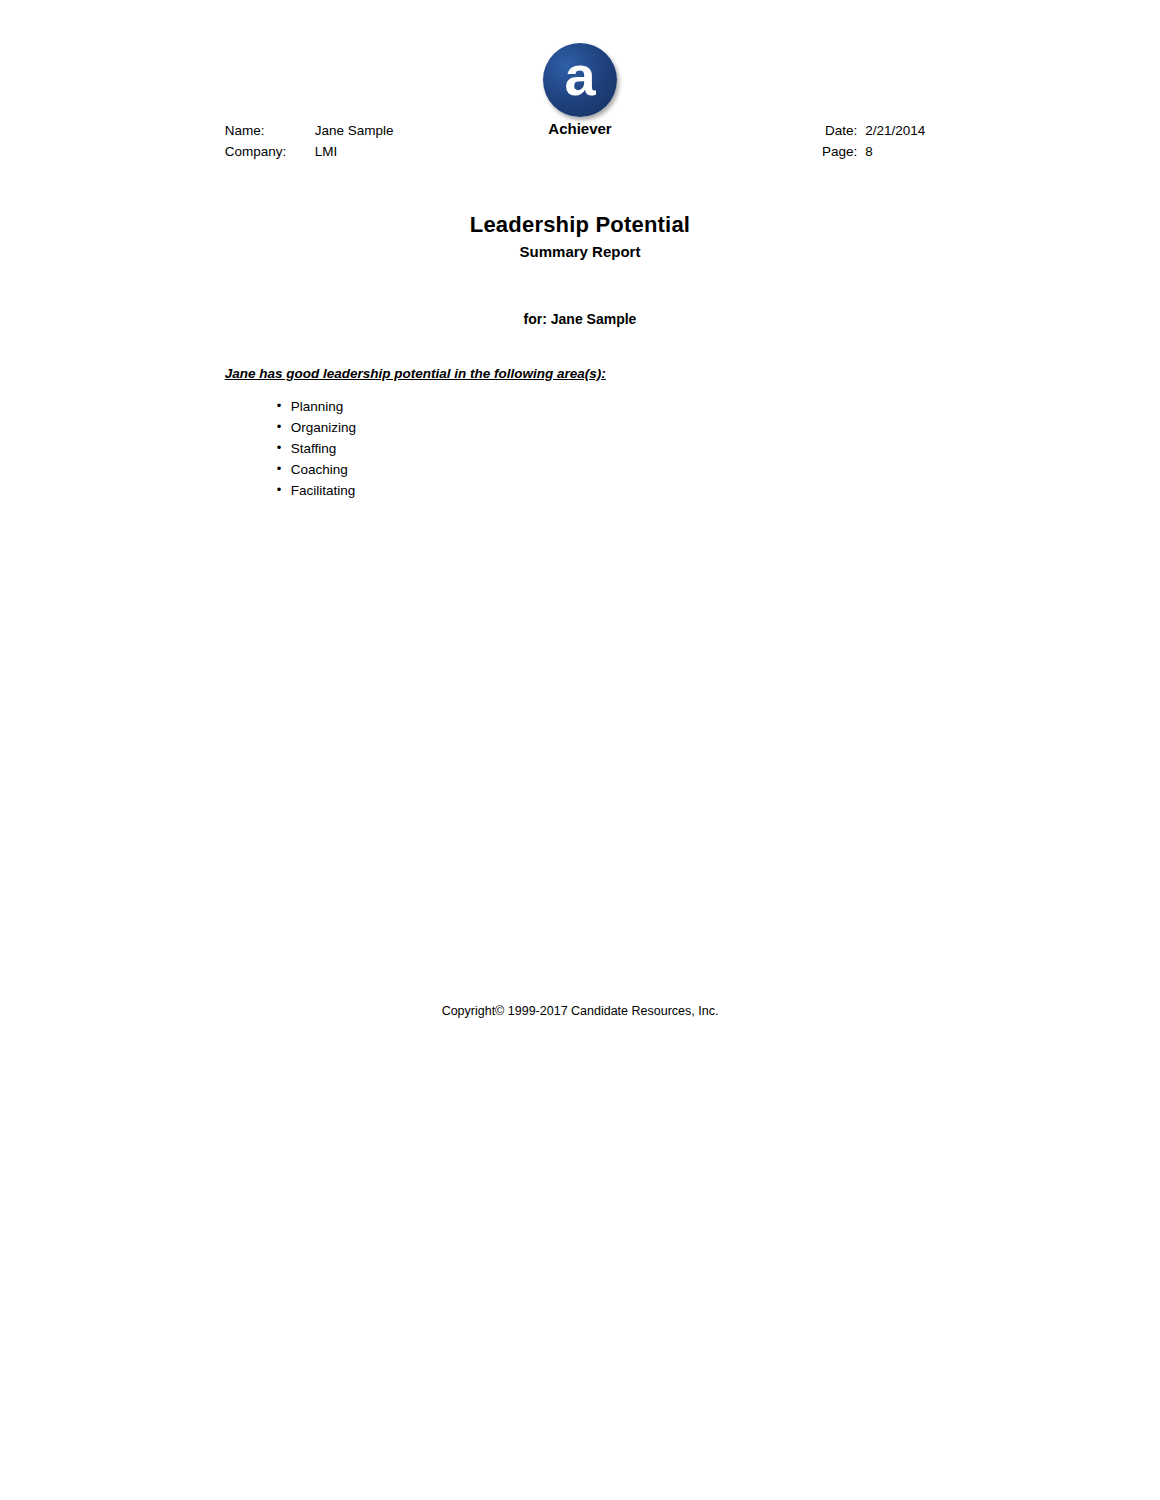a
Achiever
| Name: | Jane Sample | Date: | 2/21/2014 |
| Company: | LMI | Page: | 8 |
Leadership Potential
Summary Report
for: Jane Sample
Jane has good leadership potential in the following area(s):
Planning
Organizing
Staffing
Coaching
Facilitating
Copyright© 1999-2017 Candidate Resources, Inc.